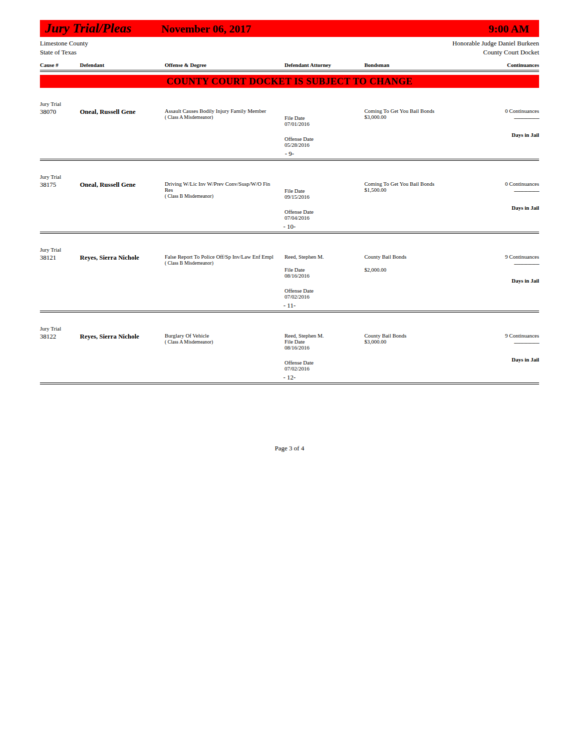Jury Trial/Pleas
November 06, 2017
9:00 AM
Limestone County
State of Texas
Honorable Judge Daniel Burkeen
County Court Docket
Cause #
Defendant
Offense & Degree
Defendant Attorney
Bondsman
Continuances
COUNTY COURT DOCKET IS SUBJECT TO CHANGE
Jury Trial
38070
Oneal, Russell Gene
Assault Causes Bodily Injury Family Member
( Class A Misdemeanor)
File Date
07/01/2016
Offense Date
05/28/2016
Coming To Get You Bail Bonds
$3,000.00
0 Continuances -------------------
Days in Jail
- 9-
Jury Trial
38175
Oneal, Russell Gene
Driving W/Lic Inv W/Prev Conv/Susp/W/O Fin Res
( Class B Misdemeanor)
File Date
09/15/2016
Offense Date
07/04/2016
Coming To Get You Bail Bonds
$1,500.00
0 Continuances -------------------
Days in Jail
- 10-
Jury Trial
38121
Reyes, Sierra Nichole
False Report To Police Off/Sp Inv/Law Enf Empl
( Class B Misdemeanor)
Reed, Stephen M.
File Date
08/16/2016
Offense Date
07/02/2016
County Bail Bonds
$2,000.00
9 Continuances -------------------
Days in Jail
- 11-
Jury Trial
38122
Reyes, Sierra Nichole
Burglary Of Vehicle
( Class A Misdemeanor)
Reed, Stephen M.
File Date
08/16/2016
Offense Date
07/02/2016
County Bail Bonds
$3,000.00
9 Continuances -------------------
Days in Jail
- 12-
Page 3 of 4